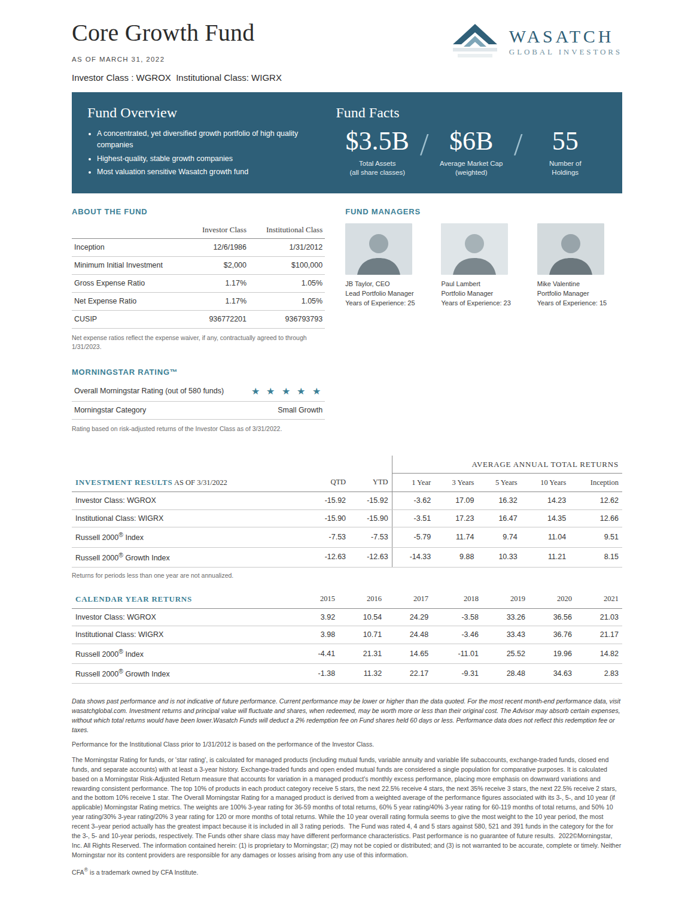Core Growth Fund
AS OF MARCH 31, 2022
Investor Class : WGROX Institutional Class: WIGRX
WASATCH GLOBAL INVESTORS
Fund Overview
A concentrated, yet diversified growth portfolio of high quality companies
Highest-quality, stable growth companies
Most valuation sensitive Wasatch growth fund
Fund Facts
$3.5B
Total Assets
(all share classes)
/
$6B
Average Market Cap
(weighted)
/
55
Number of
Holdings
About the Fund
| | Investor Class | Institutional Class |
| --- | --- | --- |
| Inception | 12/6/1986 | 1/31/2012 |
| Minimum Initial Investment | $2,000 | $100,000 |
| Gross Expense Ratio | 1.17% | 1.05% |
| Net Expense Ratio | 1.17% | 1.05% |
| CUSIP | 936772201 | 936793793 |
Net expense ratios reflect the expense waiver, if any, contractually agreed to through 1/31/2023.
Morningstar Rating™
| Overall Morningstar Rating (out of 580 funds) | ★ ★ ★ ★ ★ |
| Morningstar Category | Small Growth |
Rating based on risk-adjusted returns of the Investor Class as of 3/31/2022.
Fund Managers
JB Taylor, CEO
Lead Portfolio Manager
Years of Experience: 25
Paul Lambert
Portfolio Manager
Years of Experience: 23
Mike Valentine
Portfolio Manager
Years of Experience: 15
| | | | AVERAGE ANNUAL TOTAL RETURNS |
| --- | --- | --- | --- |
| Investment Results AS OF 3/31/2022 | QTD | YTD | 1 Year | 3 Years | 5 Years | 10 Years | Inception |
| Investor Class: WGROX | -15.92 | -15.92 | -3.62 | 17.09 | 16.32 | 14.23 | 12.62 |
| Institutional Class: WIGRX | -15.90 | -15.90 | -3.51 | 17.23 | 16.47 | 14.35 | 12.66 |
| Russell 2000 ® Index | -7.53 | -7.53 | -5.79 | 11.74 | 9.74 | 11.04 | 9.51 |
| Russell 2000 ® Growth Index | -12.63 | -12.63 | -14.33 | 9.88 | 10.33 | 11.21 | 8.15 |
Returns for periods less than one year are not annualized.
| Calendar Year Returns | 2015 | 2016 | 2017 | 2018 | 2019 | 2020 | 2021 |
| --- | --- | --- | --- | --- | --- | --- | --- |
| Investor Class: WGROX | 3.92 | 10.54 | 24.29 | -3.58 | 33.26 | 36.56 | 21.03 |
| Institutional Class: WIGRX | 3.98 | 10.71 | 24.48 | -3.46 | 33.43 | 36.76 | 21.17 |
| Russell 2000 ® Index | -4.41 | 21.31 | 14.65 | -11.01 | 25.52 | 19.96 | 14.82 |
| Russell 2000 ® Growth Index | -1.38 | 11.32 | 22.17 | -9.31 | 28.48 | 34.63 | 2.83 |
Data shows past performance and is not indicative of future performance. Current performance may be lower or higher than the data quoted. For the most recent month-end performance data, visit wasatchglobal.com. Investment returns and principal value will fluctuate and shares, when redeemed, may be worth more or less than their original cost. The Advisor may absorb certain expenses, without which total returns would have been lower.Wasatch Funds will deduct a 2% redemption fee on Fund shares held 60 days or less. Performance data does not reflect this redemption fee or taxes.
Performance for the Institutional Class prior to 1/31/2012 is based on the performance of the Investor Class.
The Morningstar Rating for funds, or 'star rating', is calculated for managed products (including mutual funds, variable annuity and variable life subaccounts, exchange-traded funds, closed end funds, and separate accounts) with at least a 3-year history. Exchange-traded funds and open ended mutual funds are considered a single population for comparative purposes. It is calculated based on a Morningstar Risk-Adjusted Return measure that accounts for variation in a managed product's monthly excess performance, placing more emphasis on downward variations and rewarding consistent performance. The top 10% of products in each product category receive 5 stars, the next 22.5% receive 4 stars, the next 35% receive 3 stars, the next 22.5% receive 2 stars, and the bottom 10% receive 1 star. The Overall Morningstar Rating for a managed product is derived from a weighted average of the performance figures associated with its 3-, 5-, and 10 year (if applicable) Morningstar Rating metrics. The weights are 100% 3-year rating for 36-59 months of total returns, 60% 5 year rating/40% 3-year rating for 60-119 months of total returns, and 50% 10 year rating/30% 3-year rating/20% 3 year rating for 120 or more months of total returns. While the 10 year overall rating formula seems to give the most weight to the 10 year period, the most recent 3–year period actually has the greatest impact because it is included in all 3 rating periods. The Fund was rated 4, 4 and 5 stars against 580, 521 and 391 funds in the category for the for the 3-, 5- and 10-year periods, respectively. The Funds other share class may have different performance characteristics. Past performance is no guarantee of future results. 2022©Morningstar, Inc. All Rights Reserved. The information contained herein: (1) is proprietary to Morningstar; (2) may not be copied or distributed; and (3) is not warranted to be accurate, complete or timely. Neither Morningstar nor its content providers are responsible for any damages or losses arising from any use of this information.
CFA® is a trademark owned by CFA Institute.